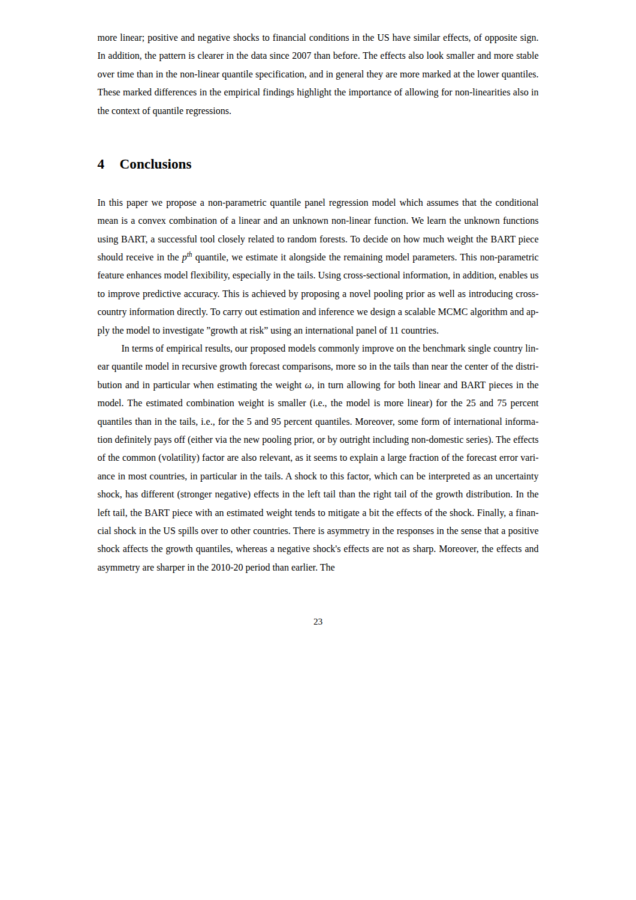more linear; positive and negative shocks to financial conditions in the US have similar effects, of opposite sign. In addition, the pattern is clearer in the data since 2007 than before. The effects also look smaller and more stable over time than in the non-linear quantile specification, and in general they are more marked at the lower quantiles. These marked differences in the empirical findings highlight the importance of allowing for non-linearities also in the context of quantile regressions.
4 Conclusions
In this paper we propose a non-parametric quantile panel regression model which assumes that the conditional mean is a convex combination of a linear and an unknown non-linear function. We learn the unknown functions using BART, a successful tool closely related to random forests. To decide on how much weight the BART piece should receive in the pth quantile, we estimate it alongside the remaining model parameters. This non-parametric feature enhances model flexibility, especially in the tails. Using cross-sectional information, in addition, enables us to improve predictive accuracy. This is achieved by proposing a novel pooling prior as well as introducing cross-country information directly. To carry out estimation and inference we design a scalable MCMC algorithm and apply the model to investigate ”growth at risk” using an international panel of 11 countries.
In terms of empirical results, our proposed models commonly improve on the benchmark single country linear quantile model in recursive growth forecast comparisons, more so in the tails than near the center of the distribution and in particular when estimating the weight ω, in turn allowing for both linear and BART pieces in the model. The estimated combination weight is smaller (i.e., the model is more linear) for the 25 and 75 percent quantiles than in the tails, i.e., for the 5 and 95 percent quantiles. Moreover, some form of international information definitely pays off (either via the new pooling prior, or by outright including non-domestic series). The effects of the common (volatility) factor are also relevant, as it seems to explain a large fraction of the forecast error variance in most countries, in particular in the tails. A shock to this factor, which can be interpreted as an uncertainty shock, has different (stronger negative) effects in the left tail than the right tail of the growth distribution. In the left tail, the BART piece with an estimated weight tends to mitigate a bit the effects of the shock. Finally, a financial shock in the US spills over to other countries. There is asymmetry in the responses in the sense that a positive shock affects the growth quantiles, whereas a negative shock's effects are not as sharp. Moreover, the effects and asymmetry are sharper in the 2010-20 period than earlier. The
23